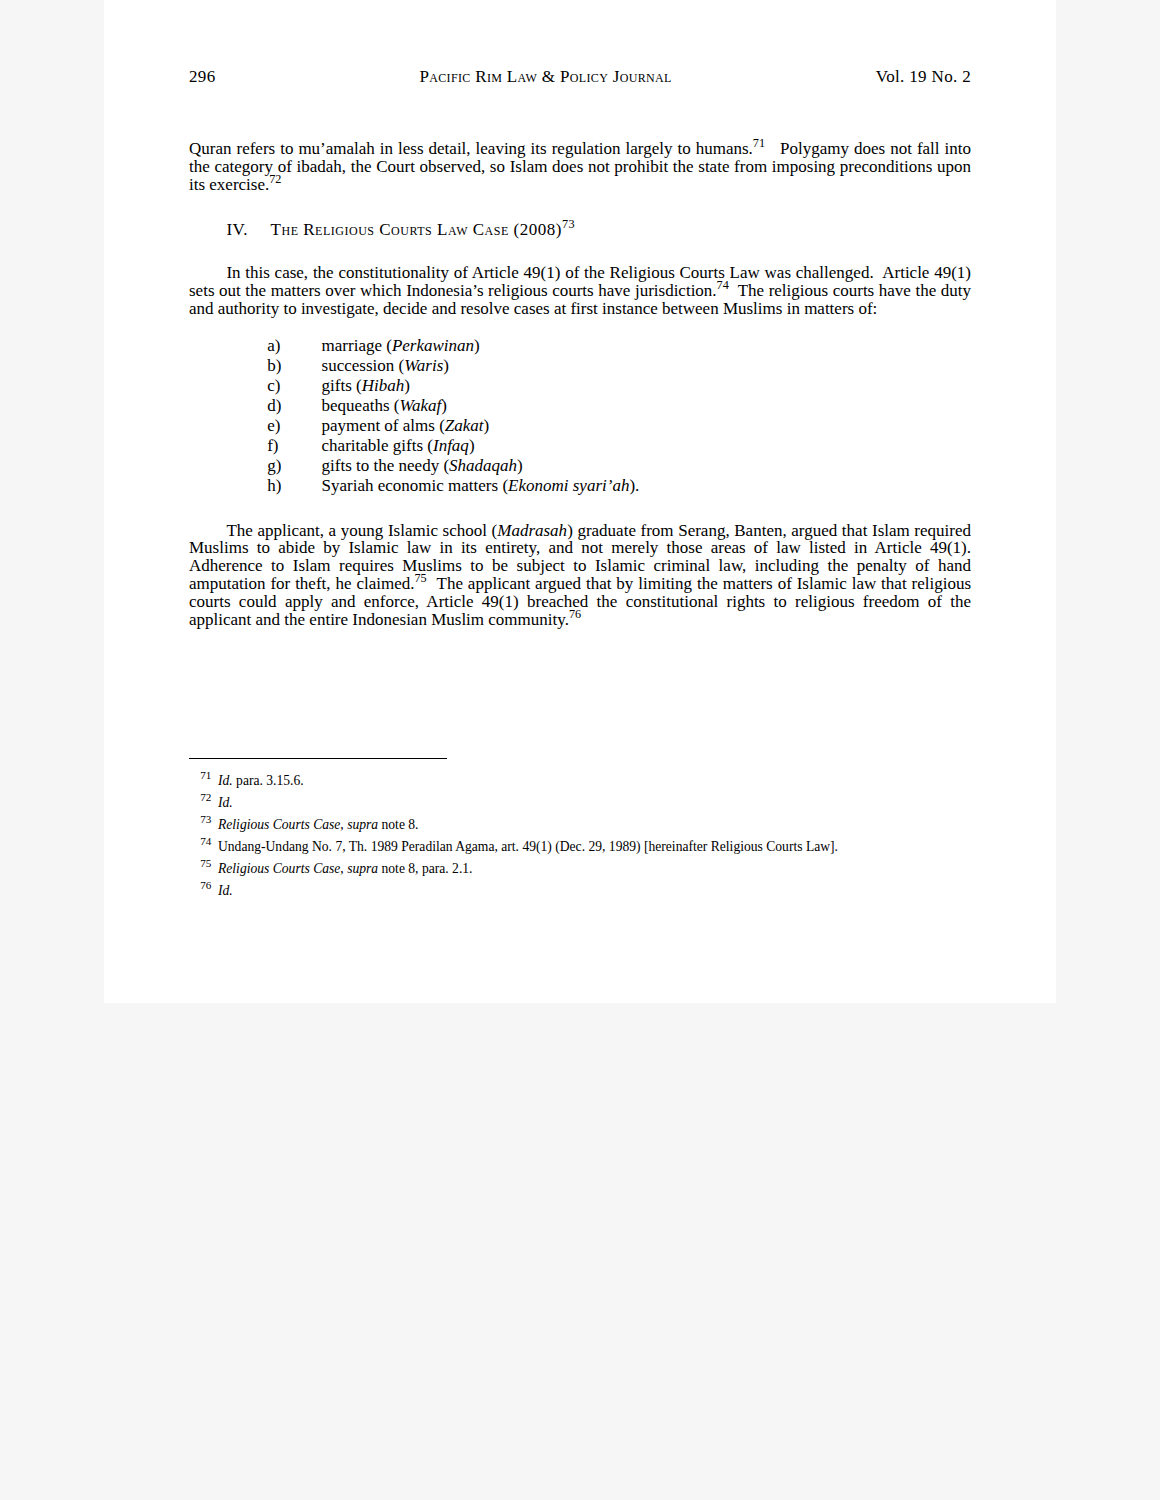296 Pacific Rim Law & Policy Journal Vol. 19 No. 2
Quran refers to mu’amalah in less detail, leaving its regulation largely to humans.71 Polygamy does not fall into the category of ibadah, the Court observed, so Islam does not prohibit the state from imposing preconditions upon its exercise.72
IV. The Religious Courts Law Case (2008)73
In this case, the constitutionality of Article 49(1) of the Religious Courts Law was challenged. Article 49(1) sets out the matters over which Indonesia’s religious courts have jurisdiction.74 The religious courts have the duty and authority to investigate, decide and resolve cases at first instance between Muslims in matters of:
a) marriage (Perkawinan)
b) succession (Waris)
c) gifts (Hibah)
d) bequeaths (Wakaf)
e) payment of alms (Zakat)
f) charitable gifts (Infaq)
g) gifts to the needy (Shadaqah)
h) Syariah economic matters (Ekonomi syari’ah).
The applicant, a young Islamic school (Madrasah) graduate from Serang, Banten, argued that Islam required Muslims to abide by Islamic law in its entirety, and not merely those areas of law listed in Article 49(1). Adherence to Islam requires Muslims to be subject to Islamic criminal law, including the penalty of hand amputation for theft, he claimed.75 The applicant argued that by limiting the matters of Islamic law that religious courts could apply and enforce, Article 49(1) breached the constitutional rights to religious freedom of the applicant and the entire Indonesian Muslim community.76
71 Id. para. 3.15.6.
72 Id.
73 Religious Courts Case, supra note 8.
74 Undang-Undang No. 7, Th. 1989 Peradilan Agama, art. 49(1) (Dec. 29, 1989) [hereinafter Religious Courts Law].
75 Religious Courts Case, supra note 8, para. 2.1.
76 Id.